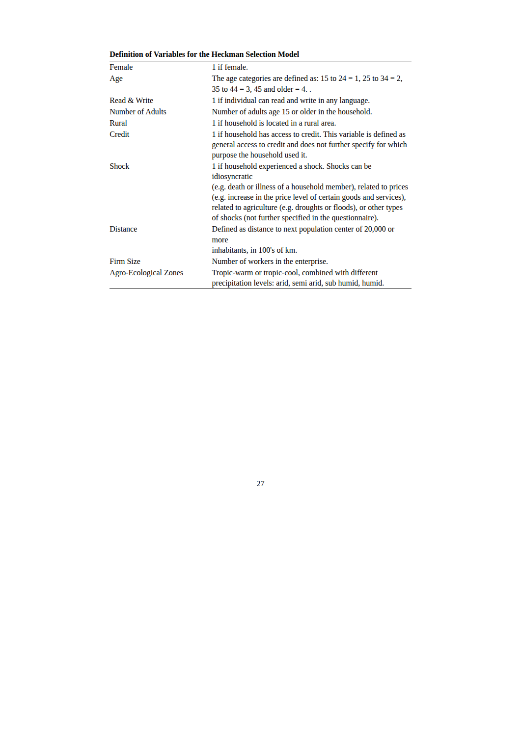Definition of Variables for the Heckman Selection Model
| Female | 1 if female. |
| Age | The age categories are defined as: 15 to 24 = 1, 25 to 34 = 2, 35 to 44 = 3, 45 and older = 4. . |
| Read & Write | 1 if individual can read and write in any language. |
| Number of Adults | Number of adults age 15 or older in the household. |
| Rural | 1 if household is located in a rural area. |
| Credit | 1 if household has access to credit. This variable is defined as general access to credit and does not further specify for which purpose the household used it. |
| Shock | 1 if household experienced a shock. Shocks can be idiosyncratic (e.g. death or illness of a household member), related to prices (e.g. increase in the price level of certain goods and services), related to agriculture (e.g. droughts or floods), or other types of shocks (not further specified in the questionnaire). |
| Distance | Defined as distance to next population center of 20,000 or more inhabitants, in 100's of km. |
| Firm Size | Number of workers in the enterprise. |
| Agro-Ecological Zones | Tropic-warm or tropic-cool, combined with different precipitation levels: arid, semi arid, sub humid, humid. |
27